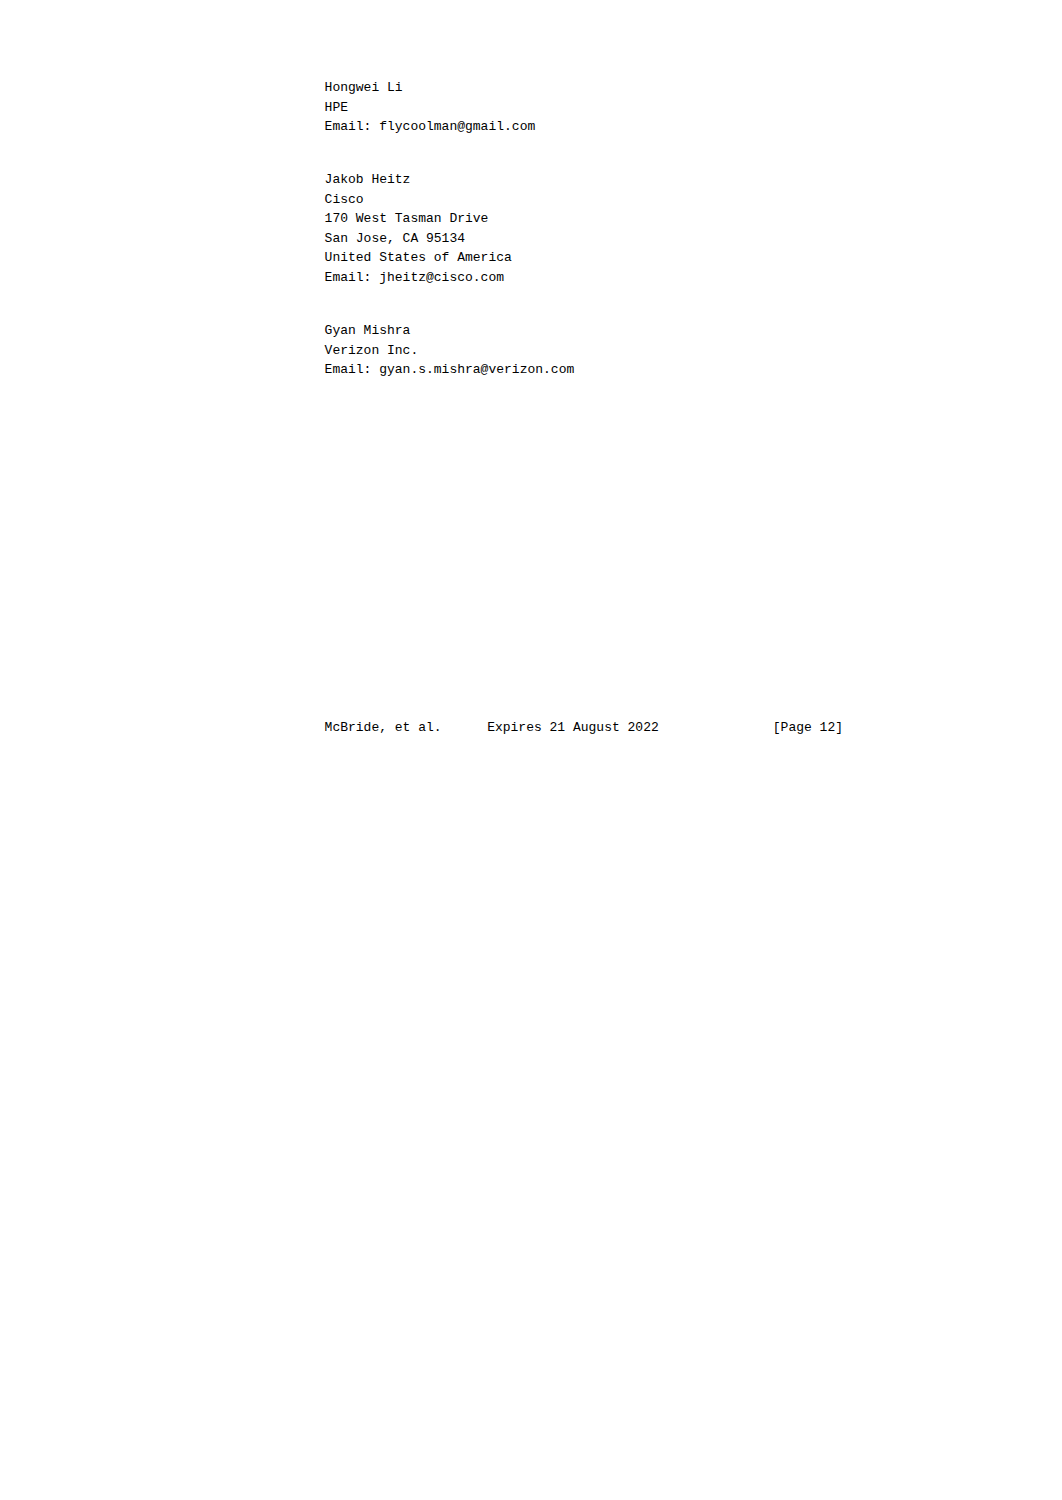Hongwei Li HPE Email: flycoolman@gmail.com Jakob Heitz Cisco 170 West Tasman Drive San Jose, CA 95134 United States of America Email: jheitz@cisco.com Gyan Mishra Verizon Inc. Email: gyan.s.mishra@verizon.com
McBride, et al. Expires 21 August 2022 [Page 12]